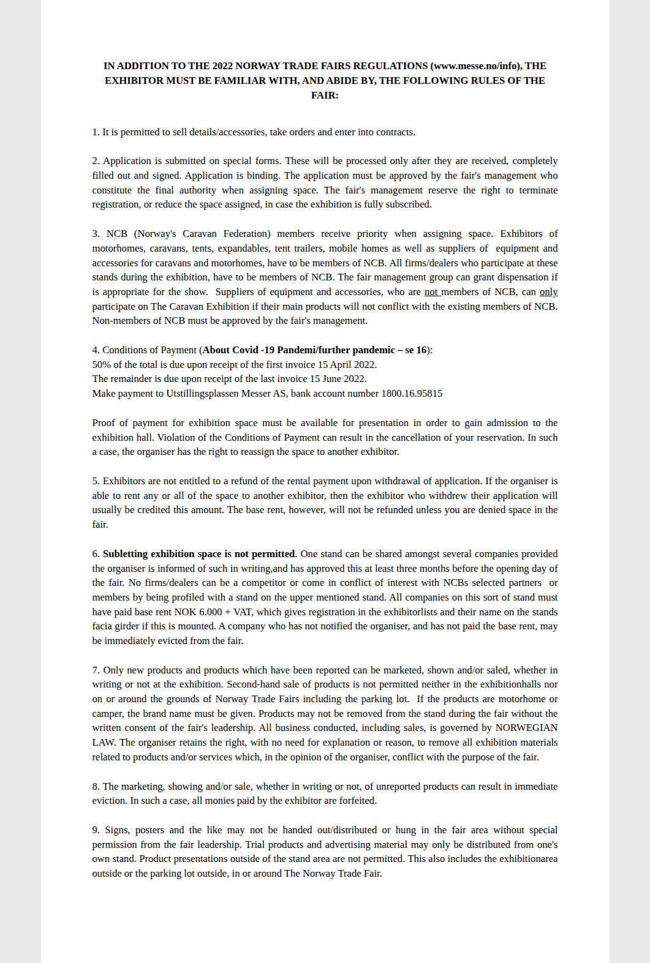IN ADDITION TO THE 2022 NORWAY TRADE FAIRS REGULATIONS (www.messe.no/info), THE EXHIBITOR MUST BE FAMILIAR WITH, AND ABIDE BY, THE FOLLOWING RULES OF THE FAIR:
1. It is permitted to sell details/accessories, take orders and enter into contracts.
2. Application is submitted on special forms. These will be processed only after they are received, completely filled out and signed. Application is binding. The application must be approved by the fair's management who constitute the final authority when assigning space. The fair's management reserve the right to terminate registration, or reduce the space assigned, in case the exhibition is fully subscribed.
3. NCB (Norway's Caravan Federation) members receive priority when assigning space. Exhibitors of motorhomes, caravans, tents, expandables, tent trailers, mobile homes as well as suppliers of equipment and accessories for caravans and motorhomes, have to be members of NCB. All firms/dealers who participate at these stands during the exhibition, have to be members of NCB. The fair management group can grant dispensation if is appropriate for the show. Suppliers of equipment and accessories, who are not members of NCB, can only participate on The Caravan Exhibition if their main products will not conflict with the existing members of NCB. Non-members of NCB must be approved by the fair's management.
4. Conditions of Payment (About Covid -19 Pandemi/further pandemic – se 16):
50% of the total is due upon receipt of the first invoice 15 April 2022.
The remainder is due upon receipt of the last invoice 15 June 2022.
Make payment to Utstillingsplassen Messer AS, bank account number 1800.16.95815
Proof of payment for exhibition space must be available for presentation in order to gain admission to the exhibition hall. Violation of the Conditions of Payment can result in the cancellation of your reservation. In such a case, the organiser has the right to reassign the space to another exhibitor.
5. Exhibitors are not entitled to a refund of the rental payment upon withdrawal of application. If the organiser is able to rent any or all of the space to another exhibitor, then the exhibitor who withdrew their application will usually be credited this amount. The base rent, however, will not be refunded unless you are denied space in the fair.
6. Subletting exhibition space is not permitted. One stand can be shared amongst several companies provided the organiser is informed of such in writing,and has approved this at least three months before the opening day of the fair. No firms/dealers can be a competitor or come in conflict of interest with NCBs selected partners or members by being profiled with a stand on the upper mentioned stand. All companies on this sort of stand must have paid base rent NOK 6.000 + VAT, which gives registration in the exhibitorlists and their name on the stands facia girder if this is mounted. A company who has not notified the organiser, and has not paid the base rent, may be immediately evicted from the fair.
7. Only new products and products which have been reported can be marketed, shown and/or saled, whether in writing or not at the exhibition. Second-hand sale of products is not permitted neither in the exhibitionhalls nor on or around the grounds of Norway Trade Fairs including the parking lot. If the products are motorhome or camper, the brand name must be given. Products may not be removed from the stand during the fair without the written consent of the fair's leadership. All business conducted, including sales, is governed by NORWEGIAN LAW. The organiser retains the right, with no need for explanation or reason, to remove all exhibition materials related to products and/or services which, in the opinion of the organiser, conflict with the purpose of the fair.
8. The marketing, showing and/or sale, whether in writing or not, of unreported products can result in immediate eviction. In such a case, all monies paid by the exhibitor are forfeited.
9. Signs, posters and the like may not be handed out/distributed or hung in the fair area without special permission from the fair leadership. Trial products and advertising material may only be distributed from one's own stand. Product presentations outside of the stand area are not permitted. This also includes the exhibitionarea outside or the parking lot outside, in or around The Norway Trade Fair.